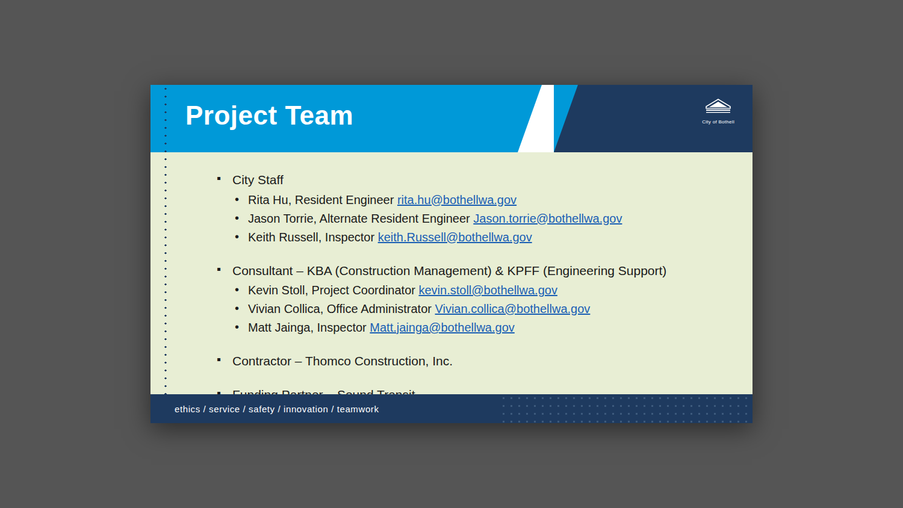Project Team
City of Bothell
City Staff
Rita Hu, Resident Engineer rita.hu@bothellwa.gov
Jason Torrie, Alternate Resident Engineer Jason.torrie@bothellwa.gov
Keith Russell, Inspector keith.Russell@bothellwa.gov
Consultant – KBA (Construction Management) & KPFF (Engineering Support)
Kevin Stoll, Project Coordinator kevin.stoll@bothellwa.gov
Vivian Collica, Office Administrator Vivian.collica@bothellwa.gov
Matt Jainga, Inspector Matt.jainga@bothellwa.gov
Contractor – Thomco Construction, Inc.
Funding Partner – Sound Transit
ethics / service / safety / innovation / teamwork